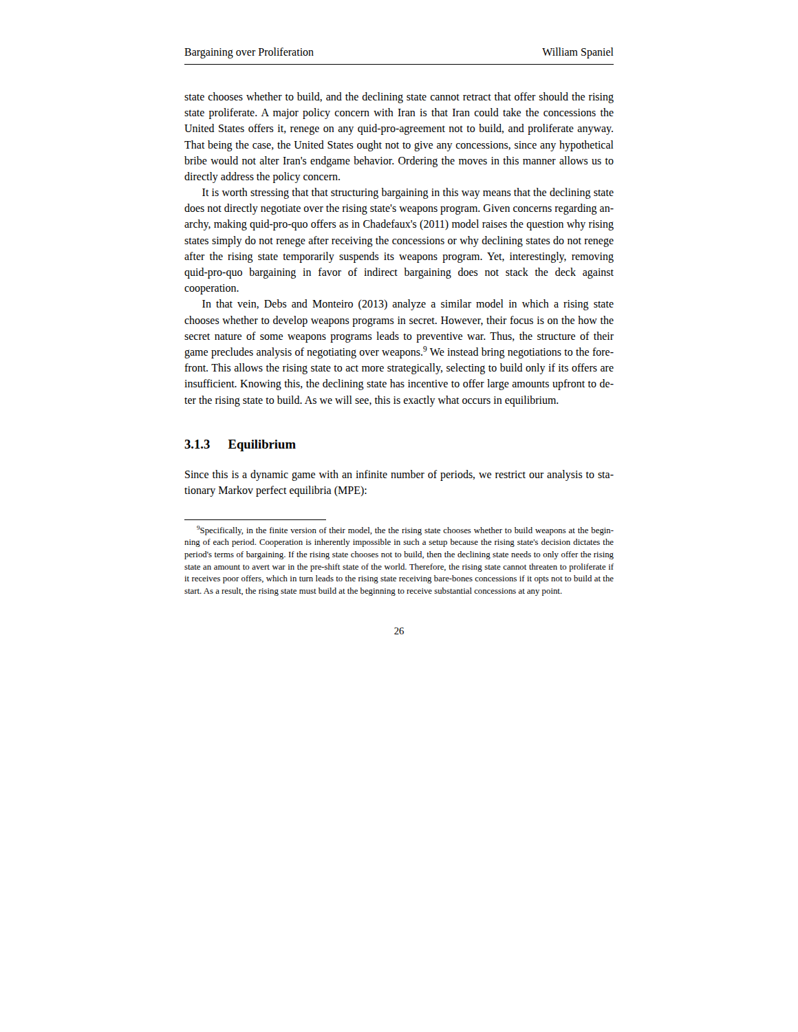Bargaining over Proliferation William Spaniel
state chooses whether to build, and the declining state cannot retract that offer should the rising state proliferate. A major policy concern with Iran is that Iran could take the concessions the United States offers it, renege on any quid-pro-agreement not to build, and proliferate anyway. That being the case, the United States ought not to give any concessions, since any hypothetical bribe would not alter Iran's endgame behavior. Ordering the moves in this manner allows us to directly address the policy concern.
It is worth stressing that that structuring bargaining in this way means that the declining state does not directly negotiate over the rising state's weapons program. Given concerns regarding anarchy, making quid-pro-quo offers as in Chadefaux's (2011) model raises the question why rising states simply do not renege after receiving the concessions or why declining states do not renege after the rising state temporarily suspends its weapons program. Yet, interestingly, removing quid-pro-quo bargaining in favor of indirect bargaining does not stack the deck against cooperation.
In that vein, Debs and Monteiro (2013) analyze a similar model in which a rising state chooses whether to develop weapons programs in secret. However, their focus is on the how the secret nature of some weapons programs leads to preventive war. Thus, the structure of their game precludes analysis of negotiating over weapons.9 We instead bring negotiations to the forefront. This allows the rising state to act more strategically, selecting to build only if its offers are insufficient. Knowing this, the declining state has incentive to offer large amounts upfront to deter the rising state to build. As we will see, this is exactly what occurs in equilibrium.
3.1.3 Equilibrium
Since this is a dynamic game with an infinite number of periods, we restrict our analysis to stationary Markov perfect equilibria (MPE):
9Specifically, in the finite version of their model, the the rising state chooses whether to build weapons at the beginning of each period. Cooperation is inherently impossible in such a setup because the rising state's decision dictates the period's terms of bargaining. If the rising state chooses not to build, then the declining state needs to only offer the rising state an amount to avert war in the pre-shift state of the world. Therefore, the rising state cannot threaten to proliferate if it receives poor offers, which in turn leads to the rising state receiving bare-bones concessions if it opts not to build at the start. As a result, the rising state must build at the beginning to receive substantial concessions at any point.
26